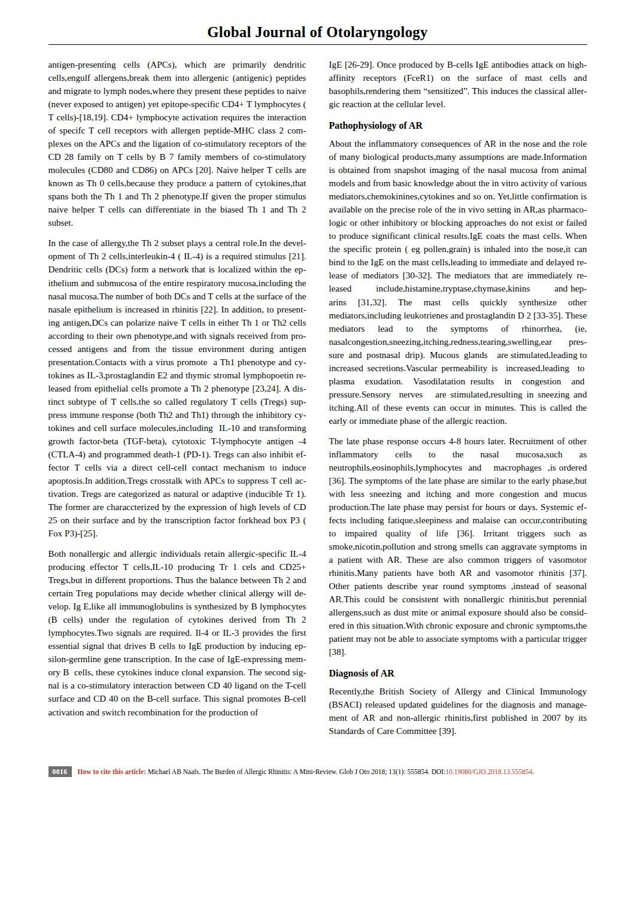Global Journal of Otolaryngology
antigen-presenting cells (APCs), which are primarily dendritic cells,engulf allergens,break them into allergenic (antigenic) peptides and migrate to lymph nodes,where they present these peptides to naive (never exposed to antigen) yet epitope-specific CD4+ T lymphocytes ( T cells)-[18,19]. CD4+ lymphocyte activation requires the interaction of specifc T cell receptors with allergen peptide-MHC class 2 complexes on the APCs and the ligation of co-stimulatory receptors of the CD 28 family on T cells by B 7 family members of co-stimulatory molecules (CD80 and CD86) on APCs [20]. Naive helper T cells are known as Th 0 cells,because they produce a pattern of cytokines,that spans both the Th 1 and Th 2 phenotype.If given the proper stimulus naive helper T cells can differentiate in the biased Th 1 and Th 2 subset.
In the case of allergy,the Th 2 subset plays a central role.In the development of Th 2 cells,interleukin-4 ( IL-4) is a required stimulus [21]. Dendritic cells (DCs) form a network that is localized within the epithelium and submucosa of the entire respiratory mucosa,including the nasal mucosa.The number of both DCs and T cells at the surface of the nasale epithelium is increased in rhinitis [22]. In addition, to presenting antigen,DCs can polarize naive T cells in either Th 1 or Th2 cells according to their own phenotype,and with signals received from processed antigens and from the tissue environment during antigen presentation.Contacts with a virus promote a Th1 phenotype and cytokines as IL-3,prostaglandin E2 and thymic stromal lymphopoetin released from epithelial cells promote a Th 2 phenotype [23,24]. A distinct subtype of T cells,the so called regulatory T cells (Tregs) suppress immune response (both Th2 and Th1) through the inhibitory cytokines and cell surface molecules,including IL-10 and transforming growth factor-beta (TGF-beta), cytotoxic T-lymphocyte antigen -4 (CTLA-4) and programmed death-1 (PD-1). Tregs can also inhibit effector T cells via a direct cell-cell contact mechanism to induce apoptosis.In addition,Tregs crosstalk with APCs to suppress T cell activation. Tregs are categorized as natural or adaptive (inducible Tr 1). The former are characcterized by the expression of high levels of CD 25 on their surface and by the transcription factor forkhead box P3 ( Fox P3)-[25].
Both nonallergic and allergic individuals retain allergic-specific IL-4 producing effector T cells,IL-10 producing Tr 1 cels and CD25+ Tregs,but in different proportions. Thus the balance between Th 2 and certain Treg populations may decide whether clinical allergy will develop. Ig E,like all immunoglobulins is synthesized by B lymphocytes (B cells) under the regulation of cytokines derived from Th 2 lymphocytes.Two signals are required. Il-4 or IL-3 provides the first essential signal that drives B cells to IgE production by inducing epsilon-germline gene transcription. In the case of IgE-expressing memory B cells, these cytokines induce clonal expansion. The second signal is a co-stimulatory interaction between CD 40 ligand on the T-cell surface and CD 40 on the B-cell surface. This signal promotes B-cell activation and switch recombination for the production of
IgE [26-29]. Once produced by B-cells IgE antibodies attack on high-affinity receptors (FceR1) on the surface of mast cells and basophils,rendering them “sensitized”. This induces the classical allergic reaction at the cellular level.
Pathophysiology of AR
About the inflammatory consequences of AR in the nose and the role of many biological products,many assumptions are made.Information is obtained from snapshot imaging of the nasal mucosa from animal models and from basic knowledge about the in vitro activity of various mediators,chemokinines,cytokines and so on. Yet,little confirmation is available on the precise role of the in vivo setting in AR,as pharmacologic or other inhibitory or blocking approaches do not exist or failed to produce significant clinical results.IgE coats the mast cells. When the specific protein ( eg pollen,grain) is inhaled into the nose,it can bind to the IgE on the mast cells,leading to immediate and delayed release of mediators [30-32]. The mediators that are immediately released include,histamine,tryptase,chymase,kinins and heparins [31,32]. The mast cells quickly synthesize other mediators,including leukotrienes and prostaglandin D 2 [33-35]. These mediators lead to the symptoms of rhinorrhea, (ie, nasalcongestion,sneezing,itching,redness,tearing,swelling,ear pressure and postnasal drip). Mucous glands are stimulated,leading to increased secretions.Vascular permeability is increased,leading to plasma exudation. Vasodilatation results in congestion and pressure.Sensory nerves are stimulated,resulting in sneezing and itching.All of these events can occur in minutes. This is called the early or immediate phase of the allergic reaction.
The late phase response occurs 4-8 hours later. Recruitment of other inflammatory cells to the nasal mucosa,such as neutrophils,eosinophils,lymphocytes and macrophages ,is ordered [36]. The symptoms of the late phase are similar to the early phase,but with less sneezing and itching and more congestion and mucus production.The late phase may persist for hours or days. Systemic effects including fatique,sleepiness and malaise can occur,contributing to impaired quality of life [36]. Irritant triggers such as smoke,nicotin,pollution and strong smells can aggravate symptoms in a patient with AR. These are also common triggers of vasomotor rhinitis.Many patients have both AR and vasomotor rhinitis [37]. Other patients describe year round symptoms ,instead of seasonal AR.This could be consistent with nonallergic rhinitis,but perennial allergens,such as dust mite or animal exposure should also be considered in this situation.With chronic exposure and chronic symptoms,the patient may not be able to associate symptoms with a particular trigger [38].
Diagnosis of AR
Recently,the British Society of Allergy and Clinical Immunology (BSACI) released updated guidelines for the diagnosis and management of AR and non-allergic rhinitis,first published in 2007 by its Standards of Care Committee [39].
0016 How to cite this article: Michael AB Naafs. The Burden of Allergic Rhinitis: A Mini-Review. Glob J Oto 2018; 13(1): 555854. DOI:10.19080/GJO.2018.13.555854.